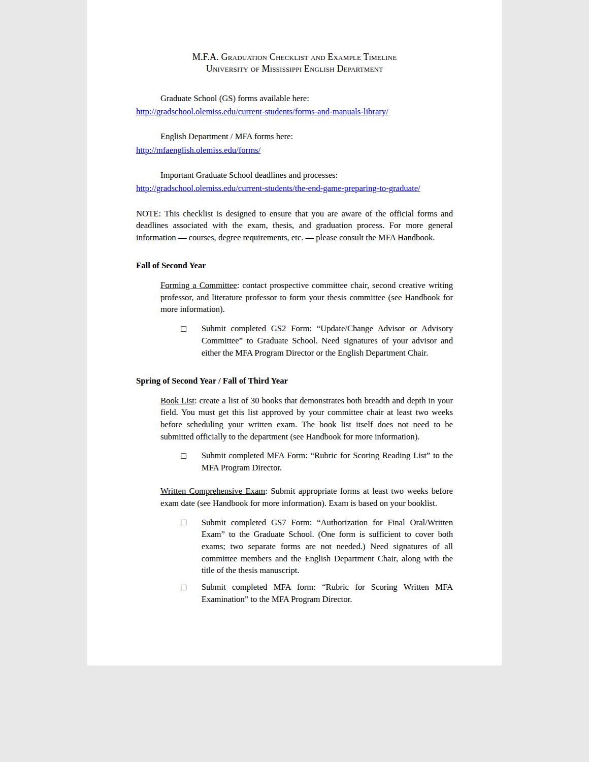M.F.A. Graduation Checklist and Example Timeline
University of Mississippi English Department
Graduate School (GS) forms available here:
http://gradschool.olemiss.edu/current-students/forms-and-manuals-library/
English Department / MFA forms here:
http://mfaenglish.olemiss.edu/forms/
Important Graduate School deadlines and processes:
http://gradschool.olemiss.edu/current-students/the-end-game-preparing-to-graduate/
NOTE: This checklist is designed to ensure that you are aware of the official forms and deadlines associated with the exam, thesis, and graduation process. For more general information — courses, degree requirements, etc. — please consult the MFA Handbook.
Fall of Second Year
Forming a Committee: contact prospective committee chair, second creative writing professor, and literature professor to form your thesis committee (see Handbook for more information).
Submit completed GS2 Form: “Update/Change Advisor or Advisory Committee” to Graduate School. Need signatures of your advisor and either the MFA Program Director or the English Department Chair.
Spring of Second Year / Fall of Third Year
Book List: create a list of 30 books that demonstrates both breadth and depth in your field. You must get this list approved by your committee chair at least two weeks before scheduling your written exam. The book list itself does not need to be submitted officially to the department (see Handbook for more information).
Submit completed MFA Form: “Rubric for Scoring Reading List” to the MFA Program Director.
Written Comprehensive Exam: Submit appropriate forms at least two weeks before exam date (see Handbook for more information). Exam is based on your booklist.
Submit completed GS7 Form: “Authorization for Final Oral/Written Exam” to the Graduate School. (One form is sufficient to cover both exams; two separate forms are not needed.) Need signatures of all committee members and the English Department Chair, along with the title of the thesis manuscript.
Submit completed MFA form: “Rubric for Scoring Written MFA Examination” to the MFA Program Director.